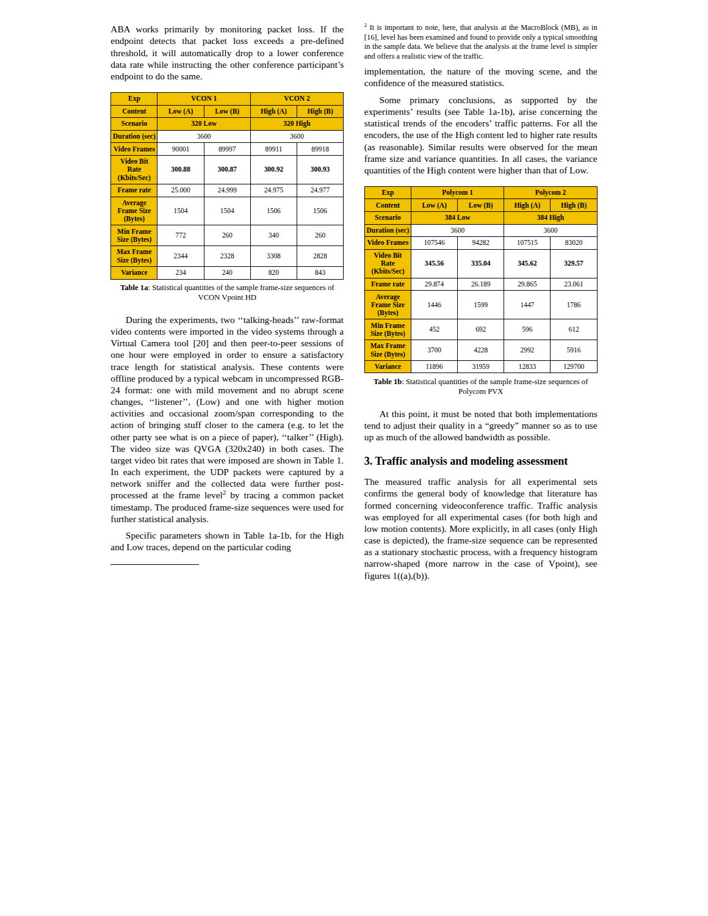ABA works primarily by monitoring packet loss. If the endpoint detects that packet loss exceeds a pre-defined threshold, it will automatically drop to a lower conference data rate while instructing the other conference participant’s endpoint to do the same.
| Exp | VCON 1 | VCON 2 |
| Content | Low (A) | Low (B) | High (A) | High (B) |
| Scenario | 320 Low | 320 High |
| Duration (sec) | 3600 | 3600 |
| Video Frames | 90001 | 89997 | 89911 | 89918 |
| Video Bit Rate (Kbits/Sec) | 300.88 | 300.87 | 300.92 | 300.93 |
| Frame rate | 25.000 | 24.999 | 24.975 | 24.977 |
| Average Frame Size (Bytes) | 1504 | 1504 | 1506 | 1506 |
| Min Frame Size (Bytes) | 772 | 260 | 340 | 260 |
| Max Frame Size (Bytes) | 2344 | 2328 | 3308 | 2828 |
| Variance | 234 | 240 | 820 | 843 |
Table 1a: Statistical quantities of the sample frame-size sequences of VCON Vpoint HD
During the experiments, two ‘‘talking-heads’’ raw-format video contents were imported in the video systems through a Virtual Camera tool [20] and then peer-to-peer sessions of one hour were employed in order to ensure a satisfactory trace length for statistical analysis. These contents were offline produced by a typical webcam in uncompressed RGB-24 format: one with mild movement and no abrupt scene changes, ‘‘listener’’, (Low) and one with higher motion activities and occasional zoom/span corresponding to the action of bringing stuff closer to the camera (e.g. to let the other party see what is on a piece of paper), ‘‘talker’’ (High). The video size was QVGA (320x240) in both cases. The target video bit rates that were imposed are shown in Table 1. In each experiment, the UDP packets were captured by a network sniffer and the collected data were further post-processed at the frame level2 by tracing a common packet timestamp. The produced frame-size sequences were used for further statistical analysis.
Specific parameters shown in Table 1a-1b, for the High and Low traces, depend on the particular coding
2 It is important to note, here, that analysis at the MacroBlock (MB), as in [16], level has been examined and found to provide only a typical smoothing in the sample data. We believe that the analysis at the frame level is simpler and offers a realistic view of the traffic.
implementation, the nature of the moving scene, and the confidence of the measured statistics.
Some primary conclusions, as supported by the experiments’ results (see Table 1a-1b), arise concerning the statistical trends of the encoders’ traffic patterns. For all the encoders, the use of the High content led to higher rate results (as reasonable). Similar results were observed for the mean frame size and variance quantities. In all cases, the variance quantities of the High content were higher than that of Low.
| Exp | Polycom 1 | Polycom 2 |
| Content | Low (A) | Low (B) | High (A) | High (B) |
| Scenario | 384 Low | 384 High |
| Duration (sec) | 3600 | 3600 |
| Video Frames | 107546 | 94282 | 107515 | 83020 |
| Video Bit Rate (Kbits/Sec) | 345.56 | 335.04 | 345.62 | 329.57 |
| Frame rate | 29.874 | 26.189 | 29.865 | 23.061 |
| Average Frame Size (Bytes) | 1446 | 1599 | 1447 | 1786 |
| Min Frame Size (Bytes) | 452 | 692 | 596 | 612 |
| Max Frame Size (Bytes) | 3700 | 4228 | 2992 | 5916 |
| Variance | 11896 | 31959 | 12833 | 129700 |
Table 1b: Statistical quantities of the sample frame-size sequences of Polycom PVX
At this point, it must be noted that both implementations tend to adjust their quality in a “greedy” manner so as to use up as much of the allowed bandwidth as possible.
3. Traffic analysis and modeling assessment
The measured traffic analysis for all experimental sets confirms the general body of knowledge that literature has formed concerning videoconference traffic. Traffic analysis was employed for all experimental cases (for both high and low motion contents). More explicitly, in all cases (only High case is depicted), the frame-size sequence can be represented as a stationary stochastic process, with a frequency histogram narrow-shaped (more narrow in the case of Vpoint), see figures 1((a),(b)).